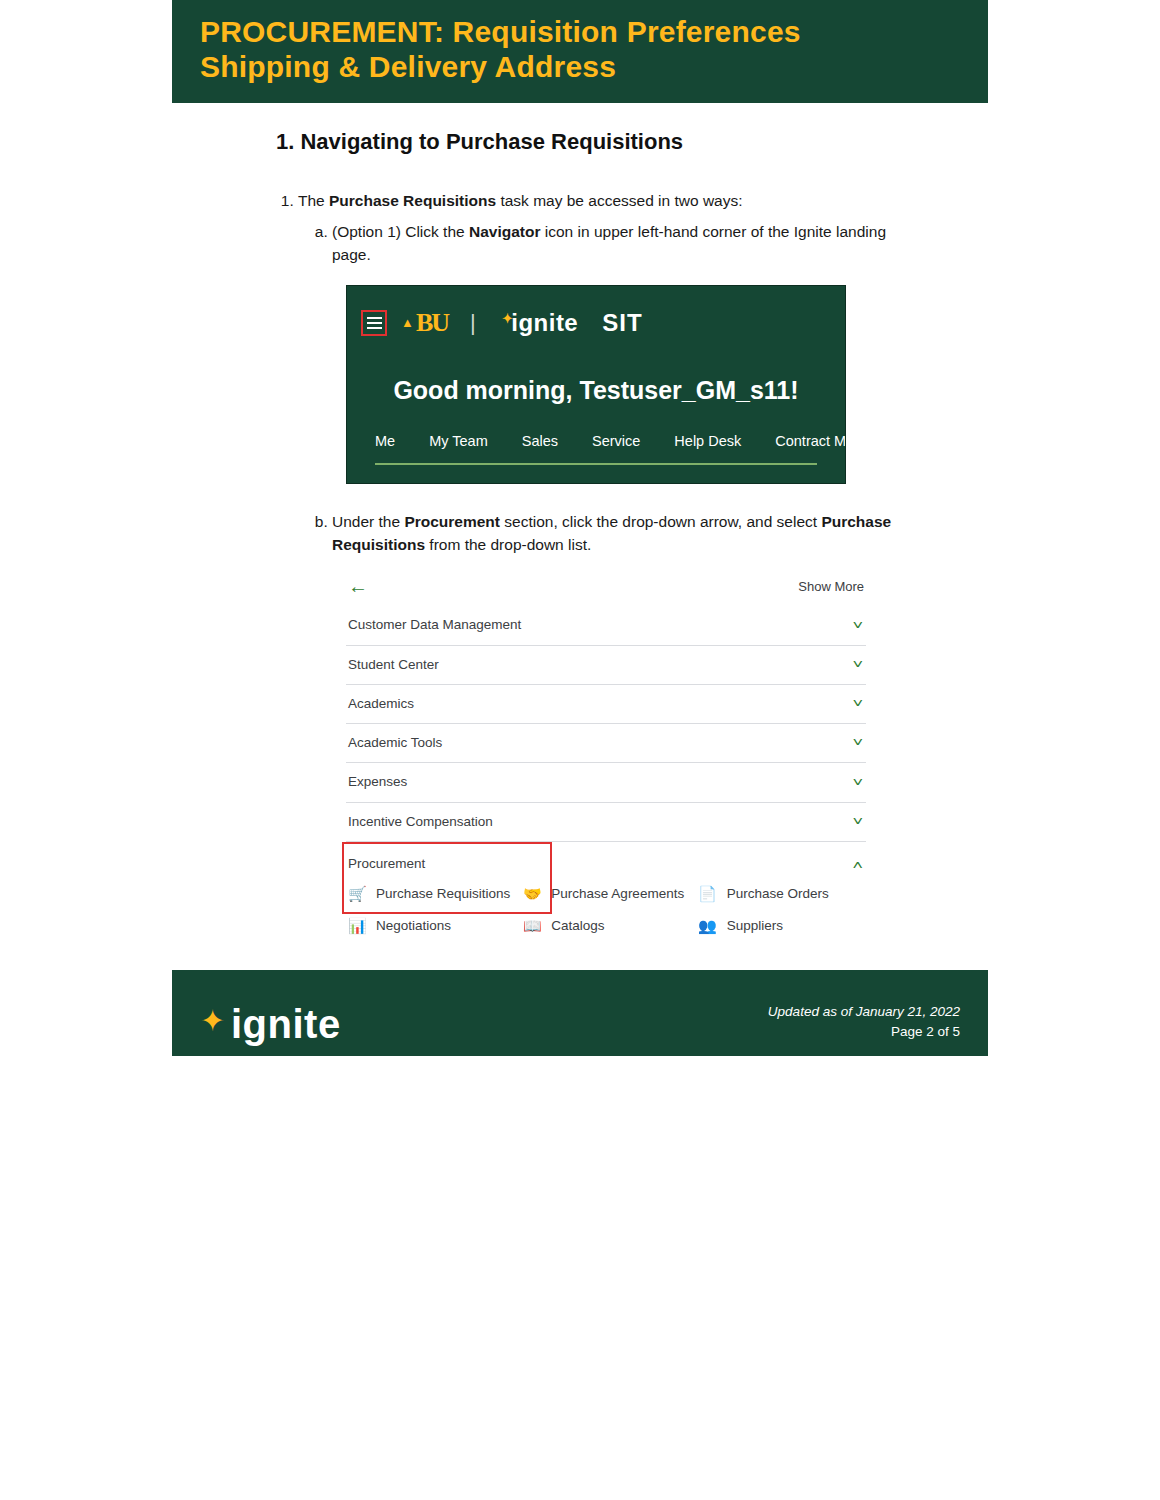PROCUREMENT: Requisition Preferences
Shipping & Delivery Address
1. Navigating to Purchase Requisitions
The Purchase Requisitions task may be accessed in two ways:
(Option 1) Click the Navigator icon in upper left-hand corner of the Ignite landing page.
▲BU
|
✦ignite
SIT
Good morning, Testuser_GM_s11!
Me My Team Sales Service Help Desk Contract Man
Under the Procurement section, click the drop-down arrow, and select Purchase Requisitions from the drop-down list.
← Show More
Customer Data Management˅
Student Center˅
Academics˅
Academic Tools˅
Expenses˅
Incentive Compensation˅
Procurement ˅
🛒Purchase Requisitions
🤝Purchase Agreements
📄Purchase Orders
📊Negotiations
📖Catalogs
👥Suppliers
✦ ignite
Updated as of January 21, 2022
Page 2 of 5